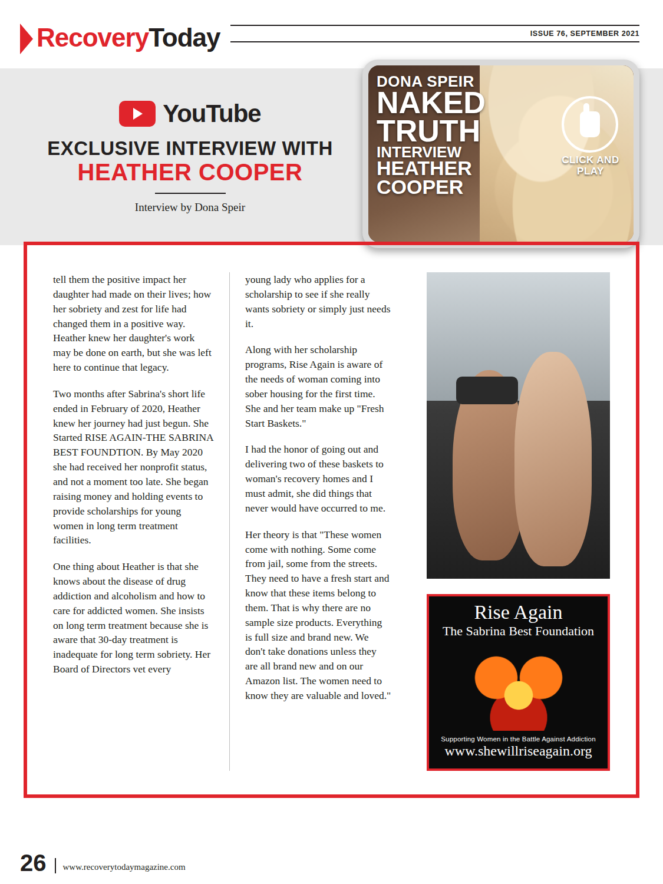Recovery Today
ISSUE 76, SEPTEMBER 2021
YouTube
EXCLUSIVE INTERVIEW WITH
HEATHER COOPER
Interview by Dona Speir
DONA SPEIR
NAKED
TRUTH
INTERVIEW
HEATHER
COOPER
CLICK AND
PLAY
tell them the positive impact her daughter had made on their lives; how her sobriety and zest for life had changed them in a positive way. Heather knew her daughter's work may be done on earth, but she was left here to continue that legacy.
Two months after Sabrina's short life ended in February of 2020, Heather knew her journey had just begun. She Started RISE AGAIN-THE SABRINA BEST FOUNDTION. By May 2020 she had received her nonprofit status, and not a moment too late. She began raising money and holding events to provide scholarships for young women in long term treatment facilities.
One thing about Heather is that she knows about the disease of drug addiction and alcoholism and how to care for addicted women. She insists on long term treatment because she is aware that 30-day treatment is inadequate for long term sobriety. Her Board of Directors vet every
young lady who applies for a scholarship to see if she really wants sobriety or simply just needs it.
Along with her scholarship programs, Rise Again is aware of the needs of woman coming into sober housing for the first time. She and her team make up "Fresh Start Baskets."
I had the honor of going out and delivering two of these baskets to woman's recovery homes and I must admit, she did things that never would have occurred to me.
Her theory is that "These women come with nothing. Some come from jail, some from the streets. They need to have a fresh start and know that these items belong to them. That is why there are no sample size products. Everything is full size and brand new. We don't take donations unless they are all brand new and on our Amazon list. The women need to know they are valuable and loved."
Rise Again
The Sabrina Best Foundation
Supporting Women in the Battle Against Addiction
www.shewillriseagain.org
26
www.recoverytodaymagazine.com